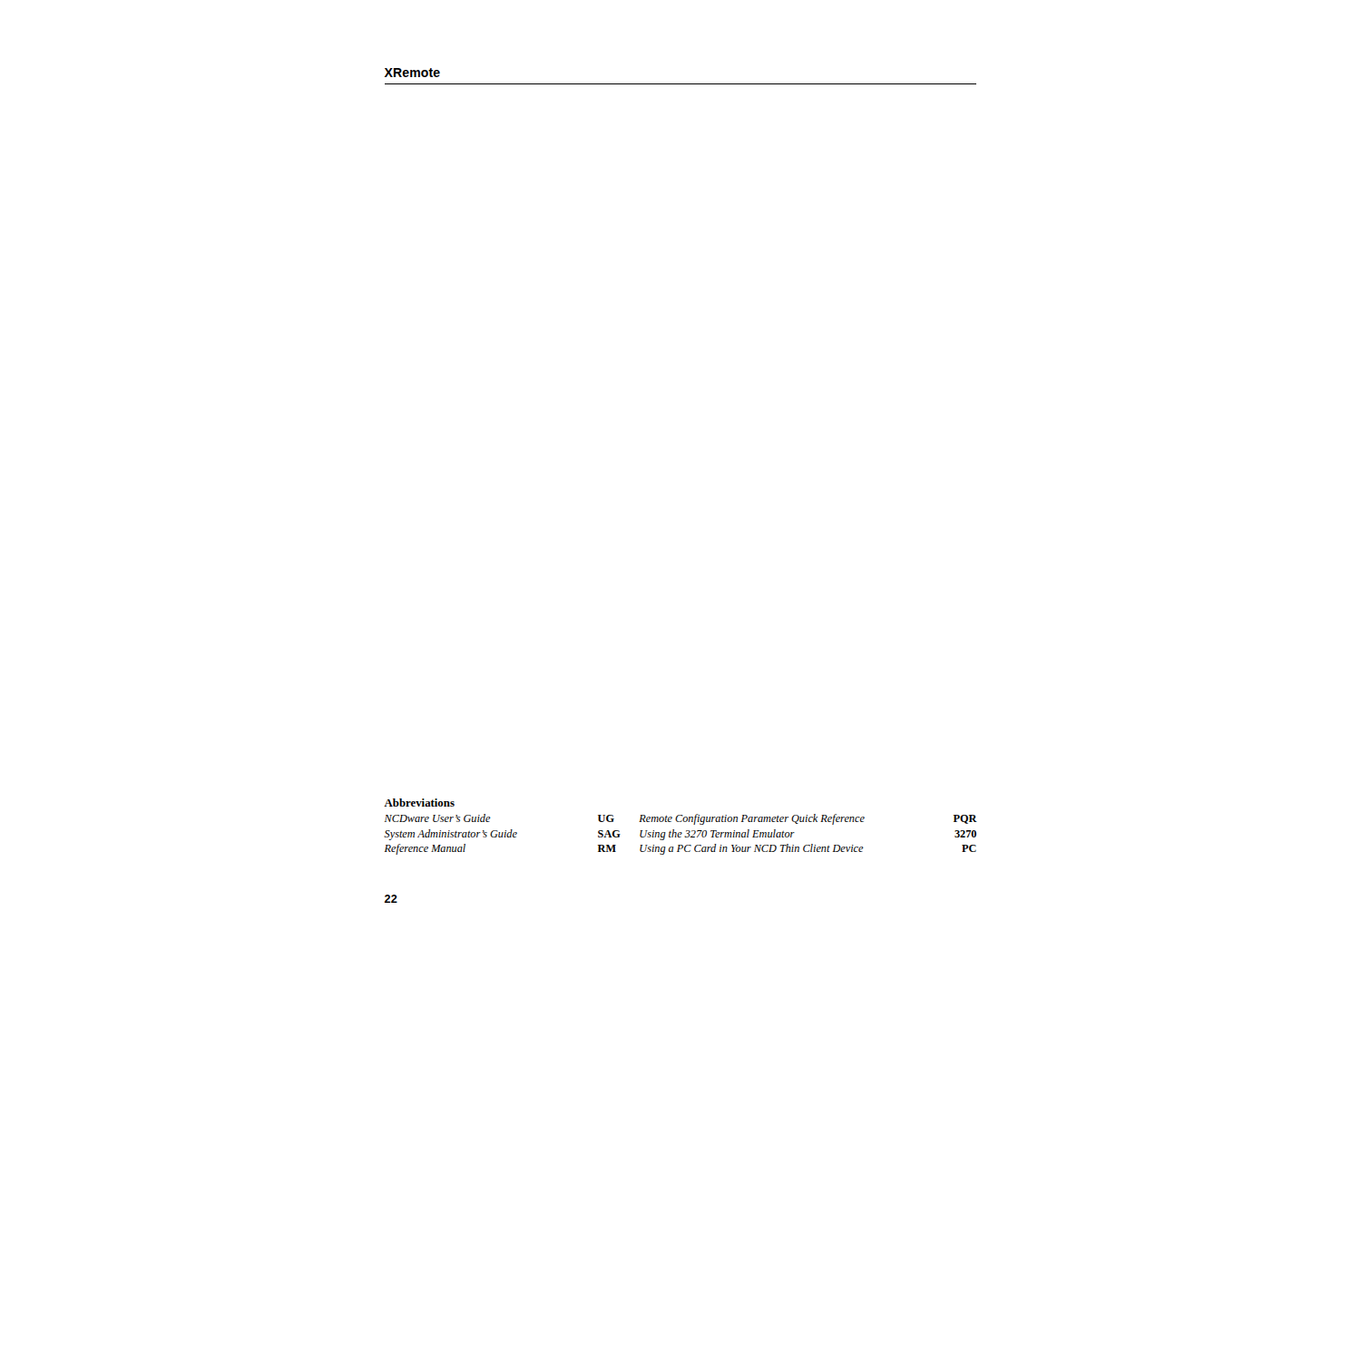XRemote
Abbreviations
| NCDware User’s Guide | UG | Remote Configuration Parameter Quick Reference | PQR |
| System Administrator’s Guide | SAG | Using the 3270 Terminal Emulator | 3270 |
| Reference Manual | RM | Using a PC Card in Your NCD Thin Client Device | PC |
22